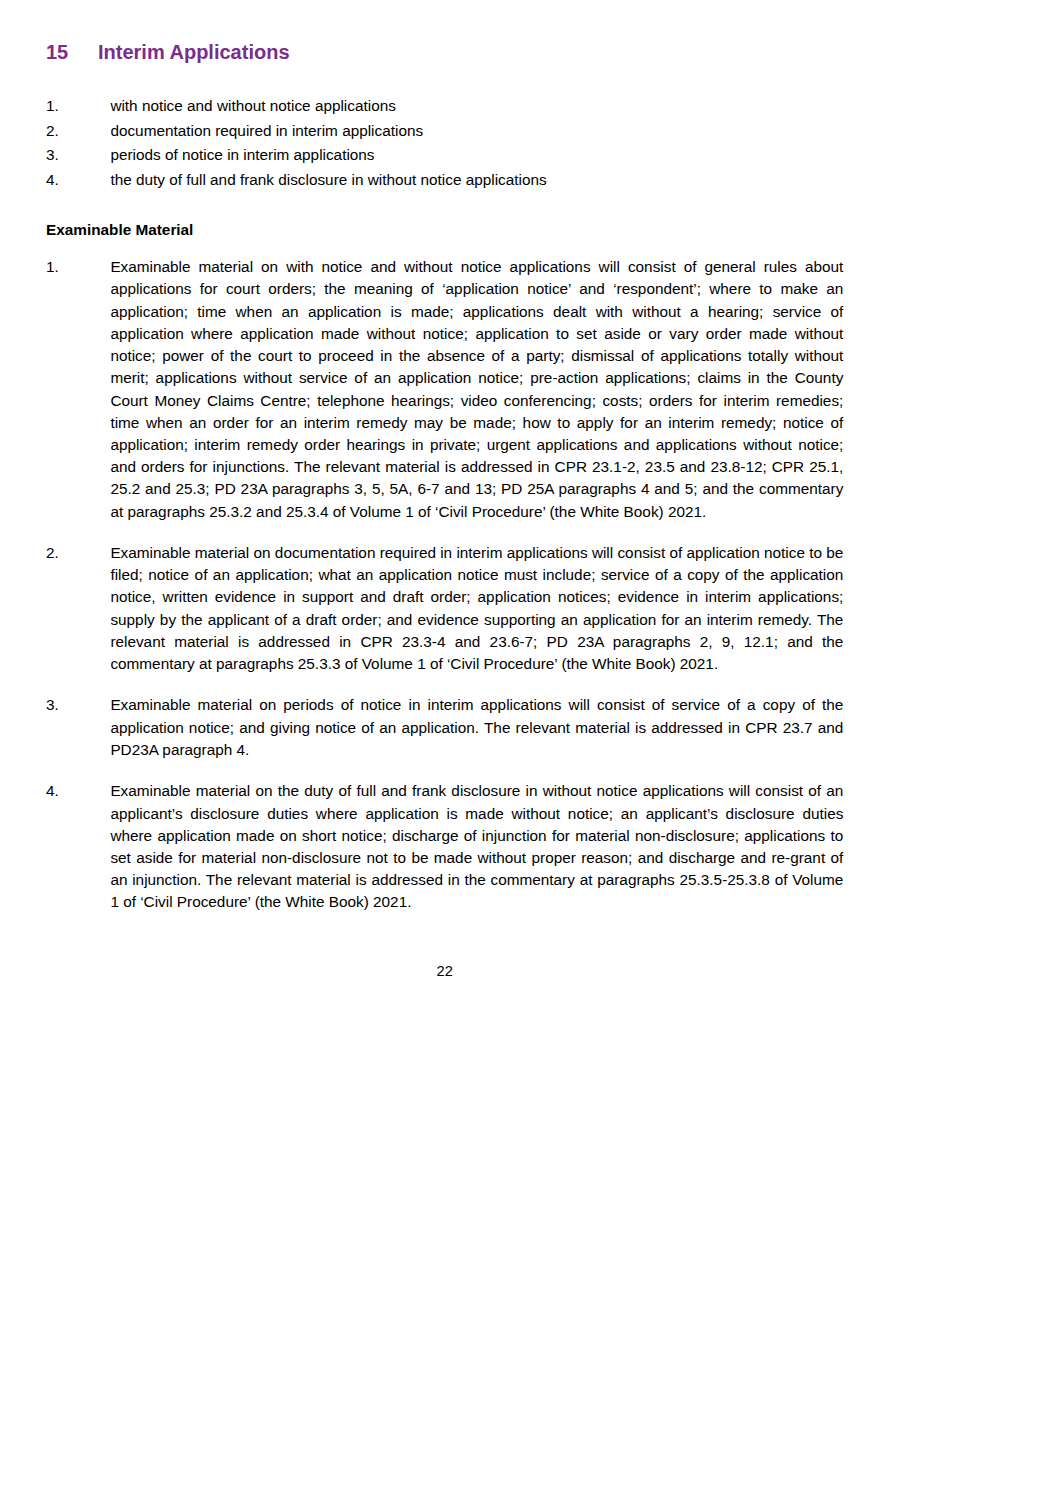15 Interim Applications
1. with notice and without notice applications
2. documentation required in interim applications
3. periods of notice in interim applications
4. the duty of full and frank disclosure in without notice applications
Examinable Material
1. Examinable material on with notice and without notice applications will consist of general rules about applications for court orders; the meaning of ‘application notice’ and ‘respondent’; where to make an application; time when an application is made; applications dealt with without a hearing; service of application where application made without notice; application to set aside or vary order made without notice; power of the court to proceed in the absence of a party; dismissal of applications totally without merit; applications without service of an application notice; pre-action applications; claims in the County Court Money Claims Centre; telephone hearings; video conferencing; costs; orders for interim remedies; time when an order for an interim remedy may be made; how to apply for an interim remedy; notice of application; interim remedy order hearings in private; urgent applications and applications without notice; and orders for injunctions. The relevant material is addressed in CPR 23.1-2, 23.5 and 23.8-12; CPR 25.1, 25.2 and 25.3; PD 23A paragraphs 3, 5, 5A, 6-7 and 13; PD 25A paragraphs 4 and 5; and the commentary at paragraphs 25.3.2 and 25.3.4 of Volume 1 of ‘Civil Procedure’ (the White Book) 2021.
2. Examinable material on documentation required in interim applications will consist of application notice to be filed; notice of an application; what an application notice must include; service of a copy of the application notice, written evidence in support and draft order; application notices; evidence in interim applications; supply by the applicant of a draft order; and evidence supporting an application for an interim remedy. The relevant material is addressed in CPR 23.3-4 and 23.6-7; PD 23A paragraphs 2, 9, 12.1; and the commentary at paragraphs 25.3.3 of Volume 1 of ‘Civil Procedure’ (the White Book) 2021.
3. Examinable material on periods of notice in interim applications will consist of service of a copy of the application notice; and giving notice of an application. The relevant material is addressed in CPR 23.7 and PD23A paragraph 4.
4. Examinable material on the duty of full and frank disclosure in without notice applications will consist of an applicant’s disclosure duties where application is made without notice; an applicant’s disclosure duties where application made on short notice; discharge of injunction for material non-disclosure; applications to set aside for material non-disclosure not to be made without proper reason; and discharge and re-grant of an injunction. The relevant material is addressed in the commentary at paragraphs 25.3.5-25.3.8 of Volume 1 of ‘Civil Procedure’ (the White Book) 2021.
22